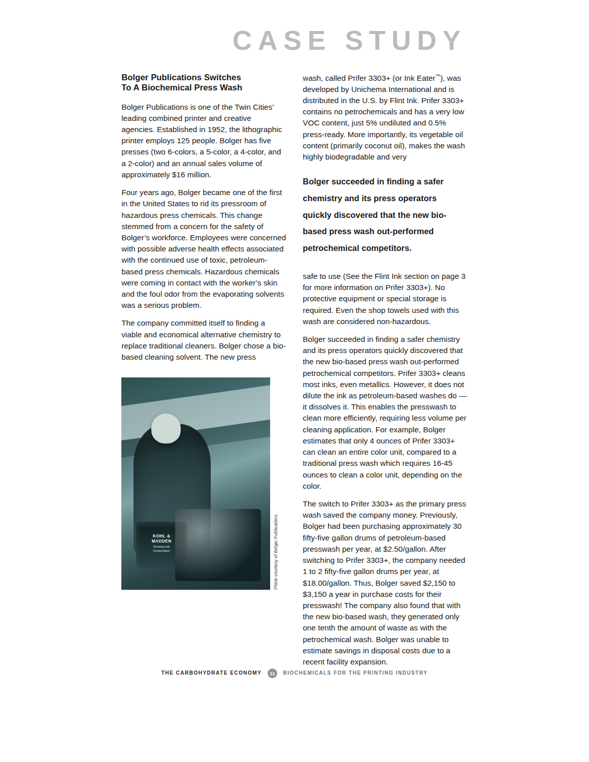CASE STUDY
Bolger Publications Switches
To A Biochemical Press Wash
Bolger Publications is one of the Twin Cities’ leading combined printer and creative agencies. Established in 1952, the lithographic printer employs 125 people. Bolger has five presses (two 6-colors, a 5-color, a 4-color, and a 2-color) and an annual sales volume of approximately $16 million.
Four years ago, Bolger became one of the first in the United States to rid its pressroom of hazardous press chemicals. This change stemmed from a concern for the safety of Bolger’s workforce. Employees were concerned with possible adverse health effects associated with the continued use of toxic, petroleum-based press chemicals. Hazardous chemicals were coming in contact with the worker’s skin and the foul odor from the evaporating solvents was a serious problem.
The company committed itself to finding a viable and economical alternative chemistry to replace traditional cleaners. Bolger chose a bio-based cleaning solvent. The new press
KOHL & MADDENPrinting Ink Corporation
Photo courtesy of Bolger Publications
wash, called Prifer 3303+ (or Ink Eater™), was developed by Unichema International and is distributed in the U.S. by Flint Ink. Prifer 3303+ contains no petrochemicals and has a very low VOC content, just 5% undiluted and 0.5% press-ready. More importantly, its vegetable oil content (primarily coconut oil), makes the wash highly biodegradable and very
Bolger succeeded in finding a safer chemistry and its press operators quickly discovered that the new bio-based press wash out-performed petrochemical competitors.
safe to use (See the Flint Ink section on page 3 for more information on Prifer 3303+). No protective equipment or special storage is required. Even the shop towels used with this wash are considered non-hazardous.
Bolger succeeded in finding a safer chemistry and its press operators quickly discovered that the new bio-based press wash out-performed petrochemical competitors. Prifer 3303+ cleans most inks, even metallics. However, it does not dilute the ink as petroleum-based washes do — it dissolves it. This enables the presswash to clean more efficiently, requiring less volume per cleaning application. For example, Bolger estimates that only 4 ounces of Prifer 3303+ can clean an entire color unit, compared to a traditional press wash which requires 16-45 ounces to clean a color unit, depending on the color.
The switch to Prifer 3303+ as the primary press wash saved the company money. Previously, Bolger had been purchasing approximately 30 fifty-five gallon drums of petroleum-based presswash per year, at $2.50/gallon. After switching to Prifer 3303+, the company needed 1 to 2 fifty-five gallon drums per year, at $18.00/gallon. Thus, Bolger saved $2,150 to $3,150 a year in purchase costs for their presswash! The company also found that with the new bio-based wash, they generated only one tenth the amount of waste as with the petrochemical wash. Bolger was unable to estimate savings in disposal costs due to a recent facility expansion.
THE CARBOHYDRATE ECONOMY 11 BIOCHEMICALS FOR THE PRINTING INDUSTRY